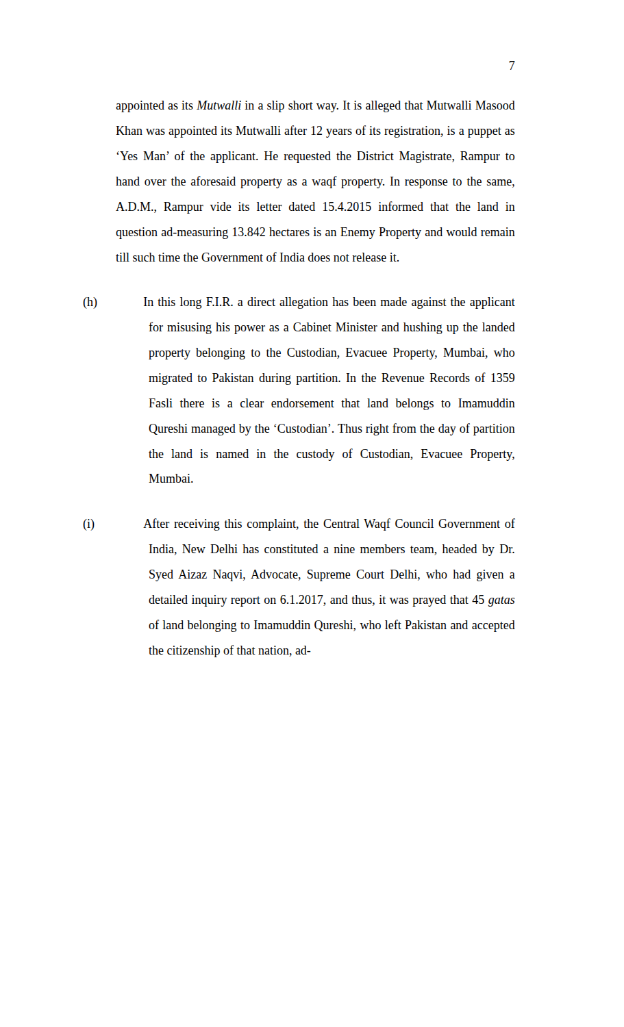7
appointed as its Mutwalli in a slip short way. It is alleged that Mutwalli Masood Khan was appointed its Mutwalli after 12 years of its registration, is a puppet as ‘Yes Man’ of the applicant. He requested the District Magistrate, Rampur to hand over the aforesaid property as a waqf property. In response to the same, A.D.M., Rampur vide its letter dated 15.4.2015 informed that the land in question ad-measuring 13.842 hectares is an Enemy Property and would remain till such time the Government of India does not release it.
(h) In this long F.I.R. a direct allegation has been made against the applicant for misusing his power as a Cabinet Minister and hushing up the landed property belonging to the Custodian, Evacuee Property, Mumbai, who migrated to Pakistan during partition. In the Revenue Records of 1359 Fasli there is a clear endorsement that land belongs to Imamuddin Qureshi managed by the ‘Custodian’. Thus right from the day of partition the land is named in the custody of Custodian, Evacuee Property, Mumbai.
(i) After receiving this complaint, the Central Waqf Council Government of India, New Delhi has constituted a nine members team, headed by Dr. Syed Aizaz Naqvi, Advocate, Supreme Court Delhi, who had given a detailed inquiry report on 6.1.2017, and thus, it was prayed that 45 gatas of land belonging to Imamuddin Qureshi, who left Pakistan and accepted the citizenship of that nation, ad-